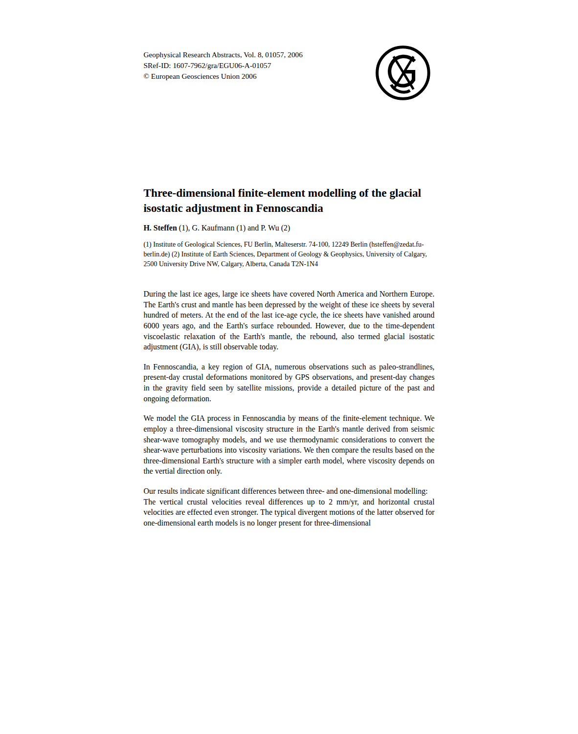Geophysical Research Abstracts, Vol. 8, 01057, 2006
SRef-ID: 1607-7962/gra/EGU06-A-01057
© European Geosciences Union 2006
Three-dimensional finite-element modelling of the glacial isostatic adjustment in Fennoscandia
H. Steffen (1), G. Kaufmann (1) and P. Wu (2)
(1) Institute of Geological Sciences, FU Berlin, Malteserstr. 74-100, 12249 Berlin (hsteffen@zedat.fu-berlin.de) (2) Institute of Earth Sciences, Department of Geology & Geophysics, University of Calgary, 2500 University Drive NW, Calgary, Alberta, Canada T2N-1N4
During the last ice ages, large ice sheets have covered North America and Northern Europe. The Earth's crust and mantle has been depressed by the weight of these ice sheets by several hundred of meters. At the end of the last ice-age cycle, the ice sheets have vanished around 6000 years ago, and the Earth's surface rebounded. However, due to the time-dependent viscoelastic relaxation of the Earth's mantle, the rebound, also termed glacial isostatic adjustment (GIA), is still observable today.
In Fennoscandia, a key region of GIA, numerous observations such as paleo-strandlines, present-day crustal deformations monitored by GPS observations, and present-day changes in the gravity field seen by satellite missions, provide a detailed picture of the past and ongoing deformation.
We model the GIA process in Fennoscandia by means of the finite-element technique. We employ a three-dimensional viscosity structure in the Earth's mantle derived from seismic shear-wave tomography models, and we use thermodynamic considerations to convert the shear-wave perturbations into viscosity variations. We then compare the results based on the three-dimensional Earth's structure with a simpler earth model, where viscosity depends on the vertial direction only.
Our results indicate significant differences between three- and one-dimensional modelling:
The vertical crustal velocities reveal differences up to 2 mm/yr, and horizontal crustal velocities are effected even stronger. The typical divergent motions of the latter observed for one-dimensional earth models is no longer present for three-dimensional